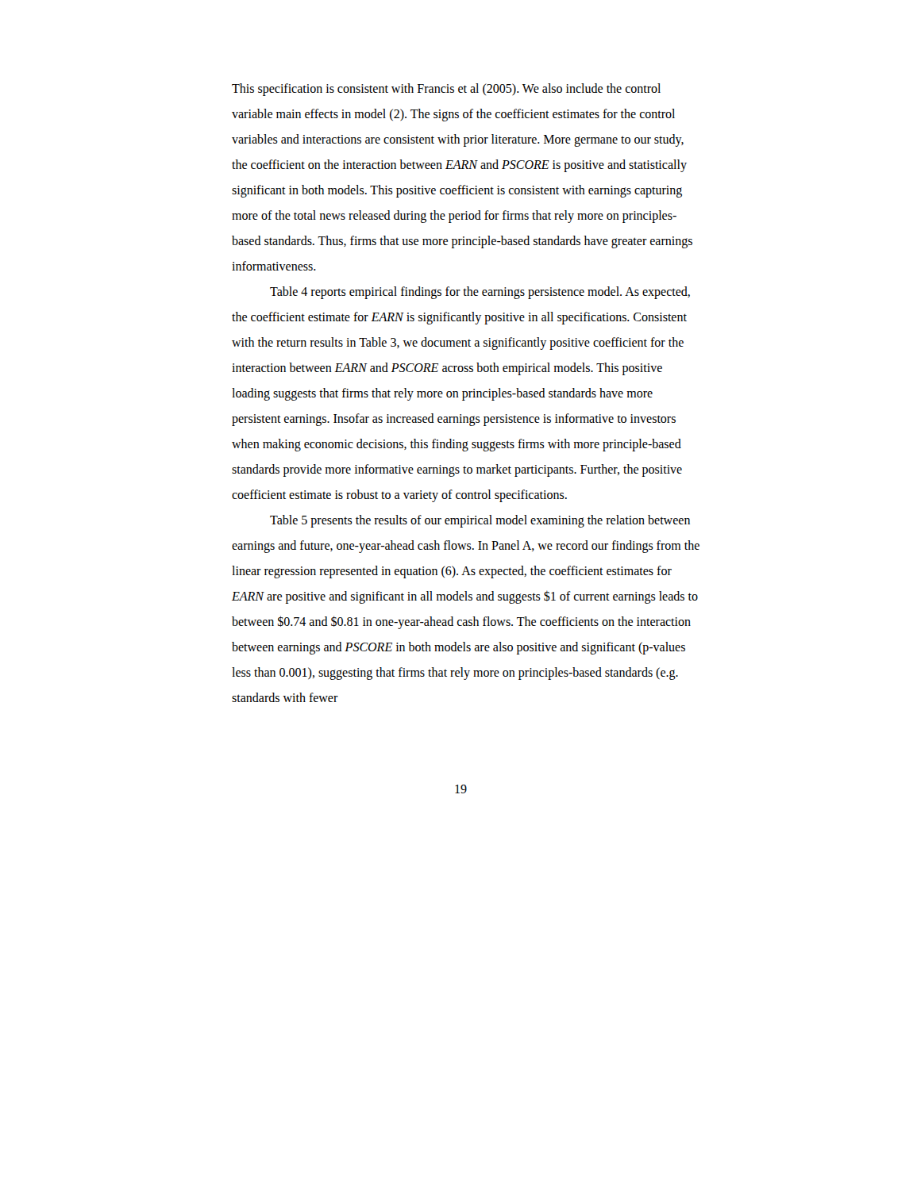This specification is consistent with Francis et al (2005). We also include the control variable main effects in model (2). The signs of the coefficient estimates for the control variables and interactions are consistent with prior literature. More germane to our study, the coefficient on the interaction between EARN and PSCORE is positive and statistically significant in both models. This positive coefficient is consistent with earnings capturing more of the total news released during the period for firms that rely more on principles-based standards. Thus, firms that use more principle-based standards have greater earnings informativeness.
Table 4 reports empirical findings for the earnings persistence model. As expected, the coefficient estimate for EARN is significantly positive in all specifications. Consistent with the return results in Table 3, we document a significantly positive coefficient for the interaction between EARN and PSCORE across both empirical models. This positive loading suggests that firms that rely more on principles-based standards have more persistent earnings. Insofar as increased earnings persistence is informative to investors when making economic decisions, this finding suggests firms with more principle-based standards provide more informative earnings to market participants. Further, the positive coefficient estimate is robust to a variety of control specifications.
Table 5 presents the results of our empirical model examining the relation between earnings and future, one-year-ahead cash flows. In Panel A, we record our findings from the linear regression represented in equation (6). As expected, the coefficient estimates for EARN are positive and significant in all models and suggests $1 of current earnings leads to between $0.74 and $0.81 in one-year-ahead cash flows. The coefficients on the interaction between earnings and PSCORE in both models are also positive and significant (p-values less than 0.001), suggesting that firms that rely more on principles-based standards (e.g. standards with fewer
19